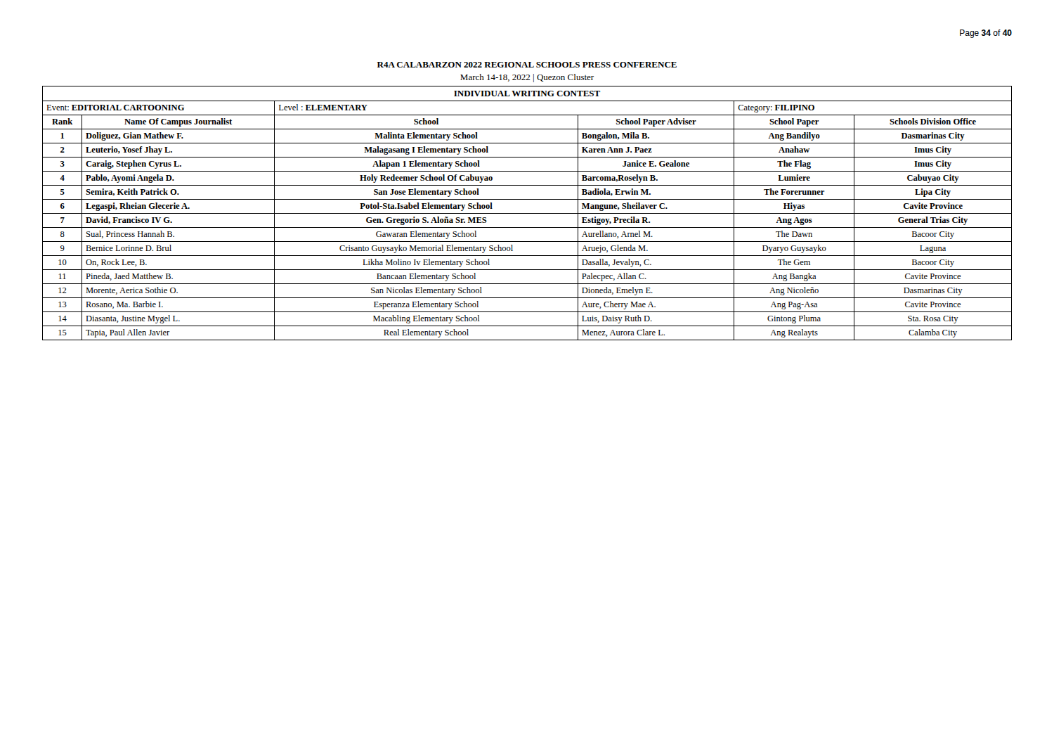Page 34 of 40
R4A CALABARZON 2022 REGIONAL SCHOOLS PRESS CONFERENCE
March 14-18, 2022 | Quezon Cluster
| INDIVIDUAL WRITING CONTEST |
| Event: EDITORIAL CARTOONING | Level : ELEMENTARY | Category: FILIPINO |
| Rank | Name Of Campus Journalist | School | School Paper Adviser | School Paper | Schools Division Office |
| 1 | Doliguez, Gian Mathew F. | Malinta Elementary School | Bongalon, Mila B. | Ang Bandilyo | Dasmarinas City |
| 2 | Leuterio, Yosef Jhay L. | Malagasang I Elementary School | Karen Ann J. Paez | Anahaw | Imus City |
| 3 | Caraig, Stephen Cyrus L. | Alapan 1 Elementary School | Janice E. Gealone | The Flag | Imus City |
| 4 | Pablo, Ayomi Angela D. | Holy Redeemer School Of Cabuyao | Barcoma,Roselyn B. | Lumiere | Cabuyao City |
| 5 | Semira, Keith Patrick O. | San Jose Elementary School | Badiola, Erwin M. | The Forerunner | Lipa City |
| 6 | Legaspi, Rheian Glecerie A. | Potol-Sta.Isabel Elementary School | Mangune, Sheilaver C. | Hiyas | Cavite Province |
| 7 | David, Francisco IV G. | Gen. Gregorio S. Aloña Sr. MES | Estigoy, Precila R. | Ang Agos | General Trias City |
| 8 | Sual, Princess Hannah B. | Gawaran Elementary School | Aurellano, Arnel M. | The Dawn | Bacoor City |
| 9 | Bernice Lorinne D. Brul | Crisanto Guysayko Memorial Elementary School | Aruejo, Glenda M. | Dyaryo Guysayko | Laguna |
| 10 | On, Rock Lee, B. | Likha Molino Iv Elementary School | Dasalla, Jevalyn, C. | The Gem | Bacoor City |
| 11 | Pineda, Jaed Matthew B. | Bancaan Elementary School | Palecpec, Allan C. | Ang Bangka | Cavite Province |
| 12 | Morente, Aerica Sothie O. | San Nicolas Elementary School | Dioneda, Emelyn E. | Ang Nicoleño | Dasmarinas City |
| 13 | Rosano, Ma. Barbie I. | Esperanza Elementary School | Aure, Cherry Mae A. | Ang Pag-Asa | Cavite Province |
| 14 | Diasanta, Justine Mygel L. | Macabling Elementary School | Luis, Daisy Ruth D. | Gintong Pluma | Sta. Rosa City |
| 15 | Tapia, Paul Allen Javier | Real Elementary School | Menez, Aurora Clare L. | Ang Realayts | Calamba City |